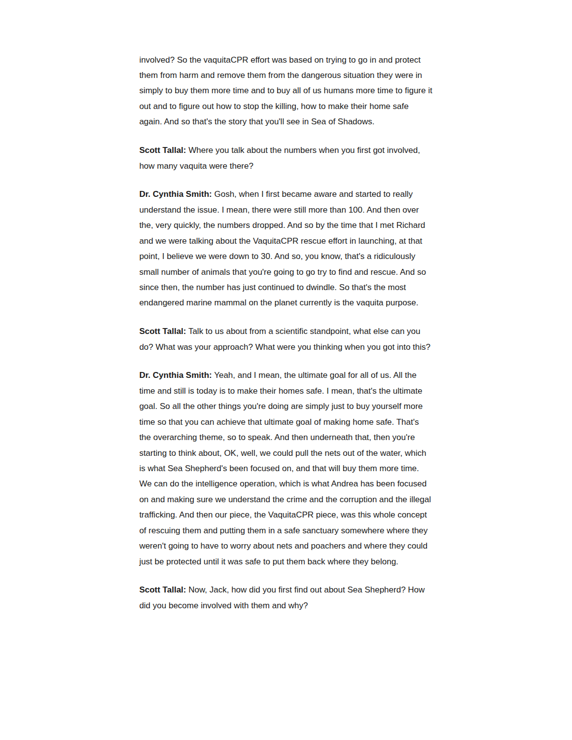involved? So the vaquitaCPR effort was based on trying to go in and protect them from harm and remove them from the dangerous situation they were in simply to buy them more time and to buy all of us humans more time to figure it out and to figure out how to stop the killing, how to make their home safe again. And so that's the story that you'll see in Sea of Shadows.
Scott Tallal: Where you talk about the numbers when you first got involved, how many vaquita were there?
Dr. Cynthia Smith: Gosh, when I first became aware and started to really understand the issue. I mean, there were still more than 100. And then over the, very quickly, the numbers dropped. And so by the time that I met Richard and we were talking about the VaquitaCPR rescue effort in launching, at that point, I believe we were down to 30. And so, you know, that's a ridiculously small number of animals that you're going to go try to find and rescue. And so since then, the number has just continued to dwindle. So that's the most endangered marine mammal on the planet currently is the vaquita purpose.
Scott Tallal: Talk to us about from a scientific standpoint, what else can you do? What was your approach? What were you thinking when you got into this?
Dr. Cynthia Smith: Yeah, and I mean, the ultimate goal for all of us. All the time and still is today is to make their homes safe. I mean, that's the ultimate goal. So all the other things you're doing are simply just to buy yourself more time so that you can achieve that ultimate goal of making home safe. That's the overarching theme, so to speak. And then underneath that, then you're starting to think about, OK, well, we could pull the nets out of the water, which is what Sea Shepherd's been focused on, and that will buy them more time. We can do the intelligence operation, which is what Andrea has been focused on and making sure we understand the crime and the corruption and the illegal trafficking. And then our piece, the VaquitaCPR piece, was this whole concept of rescuing them and putting them in a safe sanctuary somewhere where they weren't going to have to worry about nets and poachers and where they could just be protected until it was safe to put them back where they belong.
Scott Tallal: Now, Jack, how did you first find out about Sea Shepherd? How did you become involved with them and why?